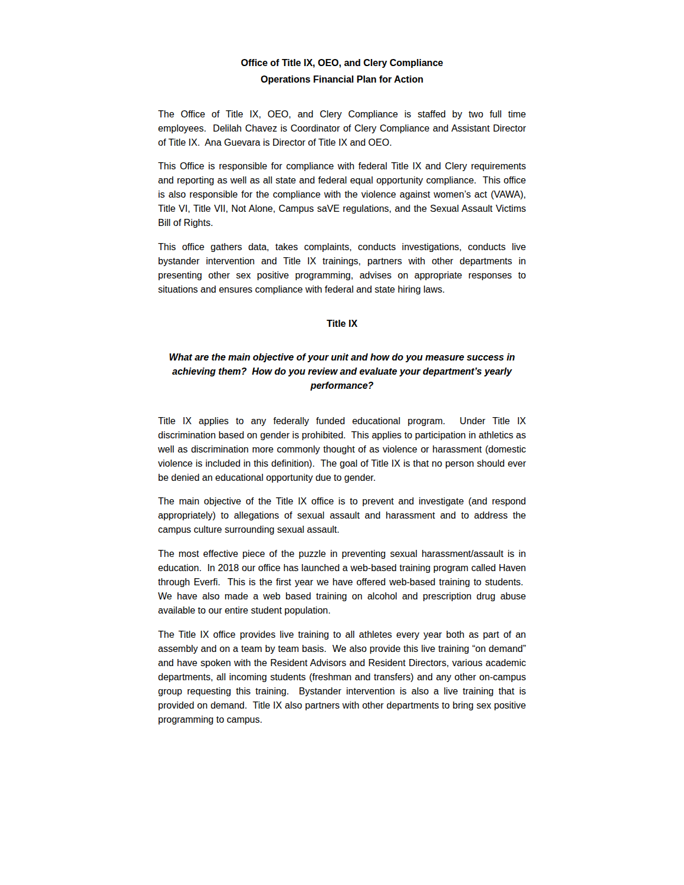Office of Title IX, OEO, and Clery Compliance
Operations Financial Plan for Action
The Office of Title IX, OEO, and Clery Compliance is staffed by two full time employees. Delilah Chavez is Coordinator of Clery Compliance and Assistant Director of Title IX. Ana Guevara is Director of Title IX and OEO.
This Office is responsible for compliance with federal Title IX and Clery requirements and reporting as well as all state and federal equal opportunity compliance. This office is also responsible for the compliance with the violence against women’s act (VAWA), Title VI, Title VII, Not Alone, Campus saVE regulations, and the Sexual Assault Victims Bill of Rights.
This office gathers data, takes complaints, conducts investigations, conducts live bystander intervention and Title IX trainings, partners with other departments in presenting other sex positive programming, advises on appropriate responses to situations and ensures compliance with federal and state hiring laws.
Title IX
What are the main objective of your unit and how do you measure success in achieving them? How do you review and evaluate your department’s yearly performance?
Title IX applies to any federally funded educational program. Under Title IX discrimination based on gender is prohibited. This applies to participation in athletics as well as discrimination more commonly thought of as violence or harassment (domestic violence is included in this definition). The goal of Title IX is that no person should ever be denied an educational opportunity due to gender.
The main objective of the Title IX office is to prevent and investigate (and respond appropriately) to allegations of sexual assault and harassment and to address the campus culture surrounding sexual assault.
The most effective piece of the puzzle in preventing sexual harassment/assault is in education. In 2018 our office has launched a web-based training program called Haven through Everfi. This is the first year we have offered web-based training to students. We have also made a web based training on alcohol and prescription drug abuse available to our entire student population.
The Title IX office provides live training to all athletes every year both as part of an assembly and on a team by team basis. We also provide this live training “on demand” and have spoken with the Resident Advisors and Resident Directors, various academic departments, all incoming students (freshman and transfers) and any other on-campus group requesting this training. Bystander intervention is also a live training that is provided on demand. Title IX also partners with other departments to bring sex positive programming to campus.